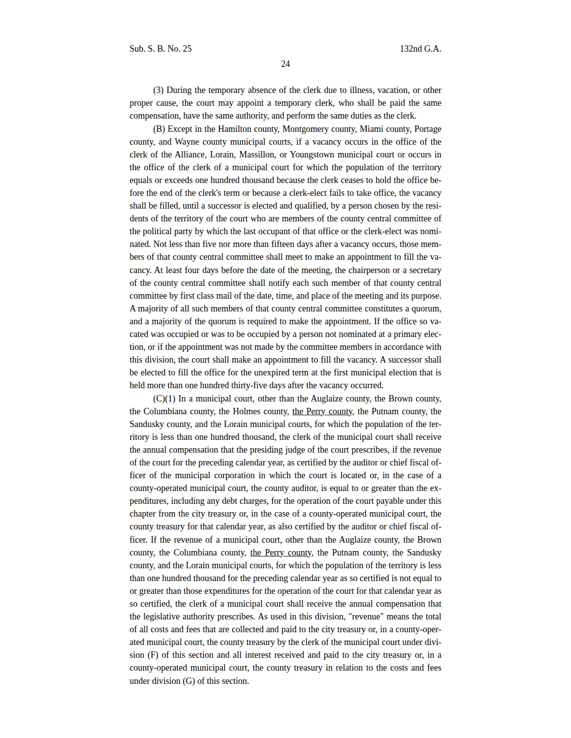Sub. S. B. No. 25
132nd G.A.
24
(3) During the temporary absence of the clerk due to illness, vacation, or other proper cause, the court may appoint a temporary clerk, who shall be paid the same compensation, have the same authority, and perform the same duties as the clerk.
(B) Except in the Hamilton county, Montgomery county, Miami county, Portage county, and Wayne county municipal courts, if a vacancy occurs in the office of the clerk of the Alliance, Lorain, Massillon, or Youngstown municipal court or occurs in the office of the clerk of a municipal court for which the population of the territory equals or exceeds one hundred thousand because the clerk ceases to hold the office before the end of the clerk's term or because a clerk-elect fails to take office, the vacancy shall be filled, until a successor is elected and qualified, by a person chosen by the residents of the territory of the court who are members of the county central committee of the political party by which the last occupant of that office or the clerk-elect was nominated. Not less than five nor more than fifteen days after a vacancy occurs, those members of that county central committee shall meet to make an appointment to fill the vacancy. At least four days before the date of the meeting, the chairperson or a secretary of the county central committee shall notify each such member of that county central committee by first class mail of the date, time, and place of the meeting and its purpose. A majority of all such members of that county central committee constitutes a quorum, and a majority of the quorum is required to make the appointment. If the office so vacated was occupied or was to be occupied by a person not nominated at a primary election, or if the appointment was not made by the committee members in accordance with this division, the court shall make an appointment to fill the vacancy. A successor shall be elected to fill the office for the unexpired term at the first municipal election that is held more than one hundred thirty-five days after the vacancy occurred.
(C)(1) In a municipal court, other than the Auglaize county, the Brown county, the Columbiana county, the Holmes county, the Perry county, the Putnam county, the Sandusky county, and the Lorain municipal courts, for which the population of the territory is less than one hundred thousand, the clerk of the municipal court shall receive the annual compensation that the presiding judge of the court prescribes, if the revenue of the court for the preceding calendar year, as certified by the auditor or chief fiscal officer of the municipal corporation in which the court is located or, in the case of a county-operated municipal court, the county auditor, is equal to or greater than the expenditures, including any debt charges, for the operation of the court payable under this chapter from the city treasury or, in the case of a county-operated municipal court, the county treasury for that calendar year, as also certified by the auditor or chief fiscal officer. If the revenue of a municipal court, other than the Auglaize county, the Brown county, the Columbiana county, the Perry county, the Putnam county, the Sandusky county, and the Lorain municipal courts, for which the population of the territory is less than one hundred thousand for the preceding calendar year as so certified is not equal to or greater than those expenditures for the operation of the court for that calendar year as so certified, the clerk of a municipal court shall receive the annual compensation that the legislative authority prescribes. As used in this division, "revenue" means the total of all costs and fees that are collected and paid to the city treasury or, in a county-operated municipal court, the county treasury by the clerk of the municipal court under division (F) of this section and all interest received and paid to the city treasury or, in a county-operated municipal court, the county treasury in relation to the costs and fees under division (G) of this section.